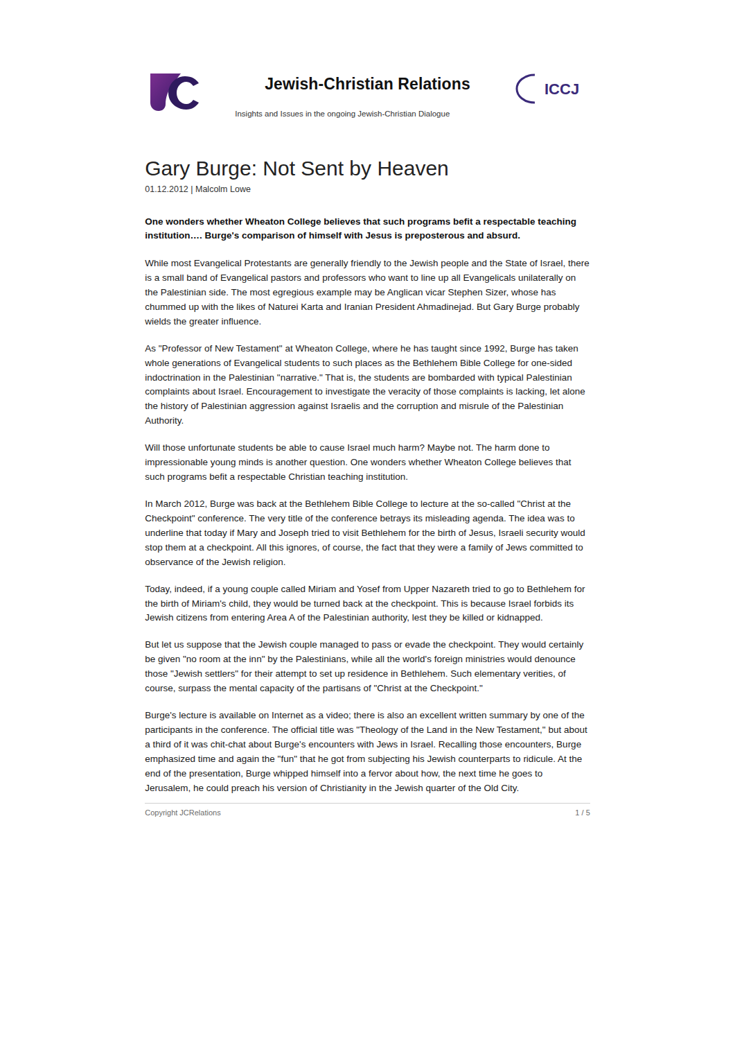Jewish-Christian Relations
Insights and Issues in the ongoing Jewish-Christian Dialogue
ICCJ
Gary Burge: Not Sent by Heaven
01.12.2012 | Malcolm Lowe
One wonders whether Wheaton College believes that such programs befit a respectable teaching institution…. Burge's comparison of himself with Jesus is preposterous and absurd.
While most Evangelical Protestants are generally friendly to the Jewish people and the State of Israel, there is a small band of Evangelical pastors and professors who want to line up all Evangelicals unilaterally on the Palestinian side. The most egregious example may be Anglican vicar Stephen Sizer, whose has chummed up with the likes of Naturei Karta and Iranian President Ahmadinejad. But Gary Burge probably wields the greater influence.
As "Professor of New Testament" at Wheaton College, where he has taught since 1992, Burge has taken whole generations of Evangelical students to such places as the Bethlehem Bible College for one-sided indoctrination in the Palestinian "narrative." That is, the students are bombarded with typical Palestinian complaints about Israel. Encouragement to investigate the veracity of those complaints is lacking, let alone the history of Palestinian aggression against Israelis and the corruption and misrule of the Palestinian Authority.
Will those unfortunate students be able to cause Israel much harm? Maybe not. The harm done to impressionable young minds is another question. One wonders whether Wheaton College believes that such programs befit a respectable Christian teaching institution.
In March 2012, Burge was back at the Bethlehem Bible College to lecture at the so-called "Christ at the Checkpoint" conference. The very title of the conference betrays its misleading agenda. The idea was to underline that today if Mary and Joseph tried to visit Bethlehem for the birth of Jesus, Israeli security would stop them at a checkpoint. All this ignores, of course, the fact that they were a family of Jews committed to observance of the Jewish religion.
Today, indeed, if a young couple called Miriam and Yosef from Upper Nazareth tried to go to Bethlehem for the birth of Miriam's child, they would be turned back at the checkpoint. This is because Israel forbids its Jewish citizens from entering Area A of the Palestinian authority, lest they be killed or kidnapped.
But let us suppose that the Jewish couple managed to pass or evade the checkpoint. They would certainly be given "no room at the inn" by the Palestinians, while all the world's foreign ministries would denounce those "Jewish settlers" for their attempt to set up residence in Bethlehem. Such elementary verities, of course, surpass the mental capacity of the partisans of "Christ at the Checkpoint."
Burge's lecture is available on Internet as a video; there is also an excellent written summary by one of the participants in the conference. The official title was "Theology of the Land in the New Testament," but about a third of it was chit-chat about Burge's encounters with Jews in Israel. Recalling those encounters, Burge emphasized time and again the "fun" that he got from subjecting his Jewish counterparts to ridicule. At the end of the presentation, Burge whipped himself into a fervor about how, the next time he goes to Jerusalem, he could preach his version of Christianity in the Jewish quarter of the Old City.
Copyright JCRelations 1 / 5